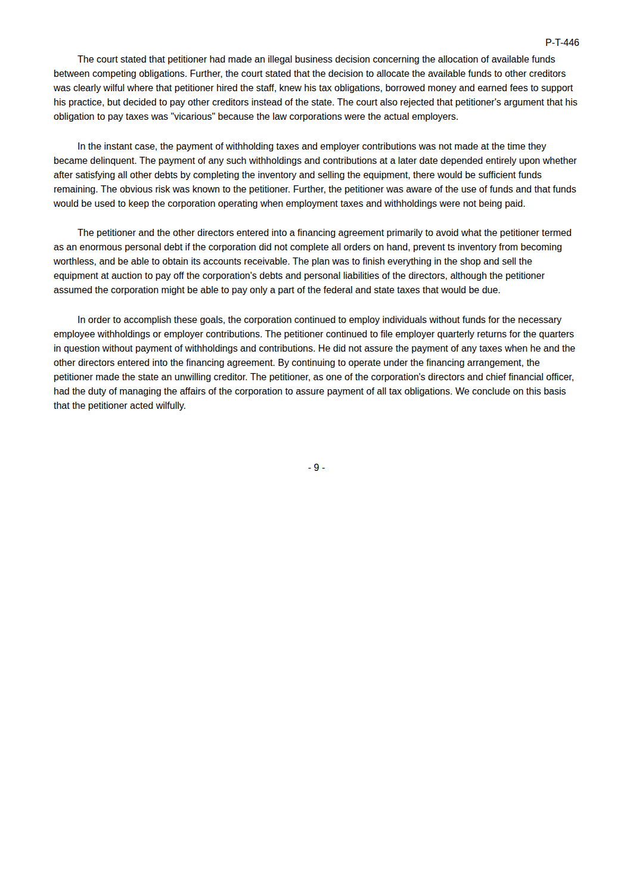P-T-446
The court stated that petitioner had made an illegal business decision concerning the allocation of available funds between competing obligations. Further, the court stated that the decision to allocate the available funds to other creditors was clearly wilful where that petitioner hired the staff, knew his tax obligations, borrowed money and earned fees to support his practice, but decided to pay other creditors instead of the state. The court also rejected that petitioner's argument that his obligation to pay taxes was "vicarious" because the law corporations were the actual employers.
In the instant case, the payment of withholding taxes and employer contributions was not made at the time they became delinquent. The payment of any such withholdings and contributions at a later date depended entirely upon whether after satisfying all other debts by completing the inventory and selling the equipment, there would be sufficient funds remaining. The obvious risk was known to the petitioner. Further, the petitioner was aware of the use of funds and that funds would be used to keep the corporation operating when employment taxes and withholdings were not being paid.
The petitioner and the other directors entered into a financing agreement primarily to avoid what the petitioner termed as an enormous personal debt if the corporation did not complete all orders on hand, prevent ts inventory from becoming worthless, and be able to obtain its accounts receivable. The plan was to finish everything in the shop and sell the equipment at auction to pay off the corporation's debts and personal liabilities of the directors, although the petitioner assumed the corporation might be able to pay only a part of the federal and state taxes that would be due.
In order to accomplish these goals, the corporation continued to employ individuals without funds for the necessary employee withholdings or employer contributions. The petitioner continued to file employer quarterly returns for the quarters in question without payment of withholdings and contributions. He did not assure the payment of any taxes when he and the other directors entered into the financing agreement. By continuing to operate under the financing arrangement, the petitioner made the state an unwilling creditor. The petitioner, as one of the corporation's directors and chief financial officer, had the duty of managing the affairs of the corporation to assure payment of all tax obligations. We conclude on this basis that the petitioner acted wilfully.
- 9 -